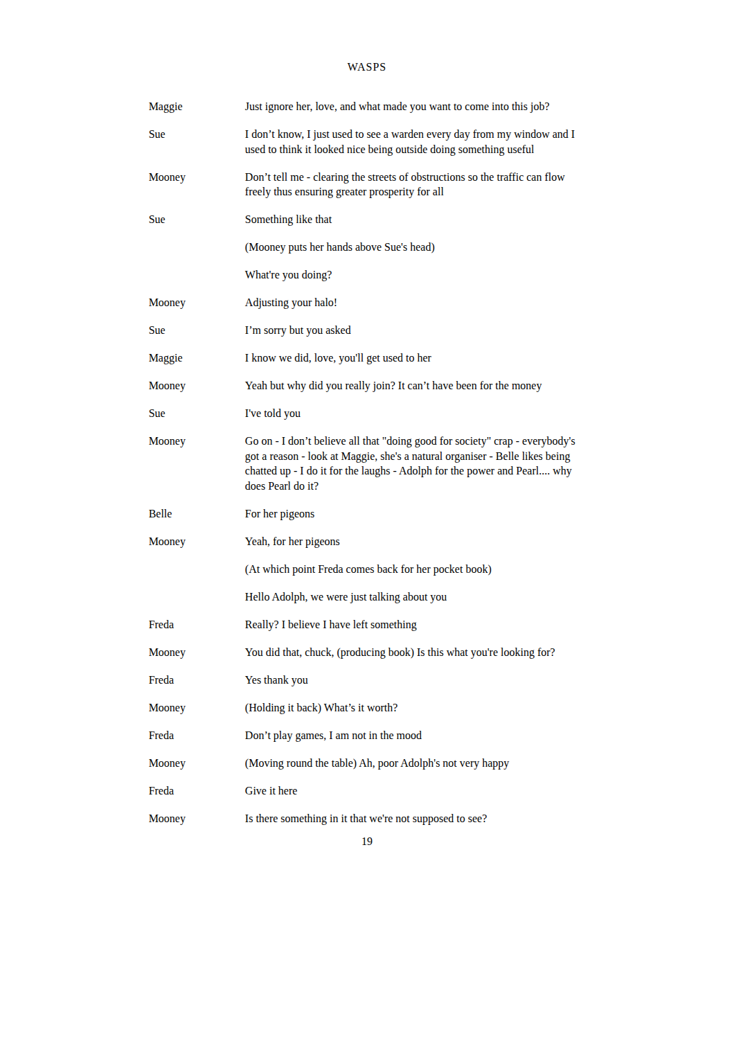WASPS
| Maggie | Just ignore her, love, and what made you want to come into this job? |
| Sue | I don’t know, I just used to see a warden every day from my window and I used to think it looked nice being outside doing something useful |
| Mooney | Don’t tell me - clearing the streets of obstructions so the traffic can flow freely thus ensuring greater prosperity for all |
| Sue | Something like that |
| | (Mooney puts her hands above Sue's head) |
| | What're you doing? |
| Mooney | Adjusting your halo! |
| Sue | I’m sorry but you asked |
| Maggie | I know we did, love, you'll get used to her |
| Mooney | Yeah but why did you really join? It can’t have been for the money |
| Sue | I've told you |
| Mooney | Go on - I don’t believe all that "doing good for society" crap - everybody's got a reason - look at Maggie, she's a natural organiser - Belle likes being chatted up - I do it for the laughs - Adolph for the power and Pearl.... why does Pearl do it? |
| Belle | For her pigeons |
| Mooney | Yeah, for her pigeons |
| | (At which point Freda comes back for her pocket book) |
| | Hello Adolph, we were just talking about you |
| Freda | Really? I believe I have left something |
| Mooney | You did that, chuck, (producing book) Is this what you're looking for? |
| Freda | Yes thank you |
| Mooney | (Holding it back) What’s it worth? |
| Freda | Don’t play games, I am not in the mood |
| Mooney | (Moving round the table) Ah, poor Adolph's not very happy |
| Freda | Give it here |
| Mooney | Is there something in it that we're not supposed to see? |
19